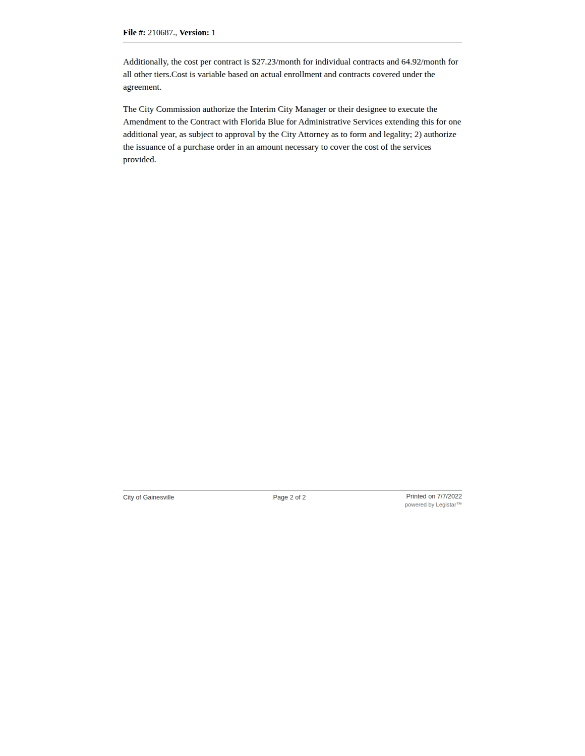File #: 210687., Version: 1
Additionally, the cost per contract is $27.23/month for individual contracts and 64.92/month for all other tiers.Cost is variable based on actual enrollment and contracts covered under the agreement.
The City Commission authorize the Interim City Manager or their designee to execute the Amendment to the Contract with Florida Blue for Administrative Services extending this for one additional year, as subject to approval by the City Attorney as to form and legality; 2) authorize the issuance of a purchase order in an amount necessary to cover the cost of the services provided.
City of Gainesville
Page 2 of 2
Printed on 7/7/2022 powered by Legistar™